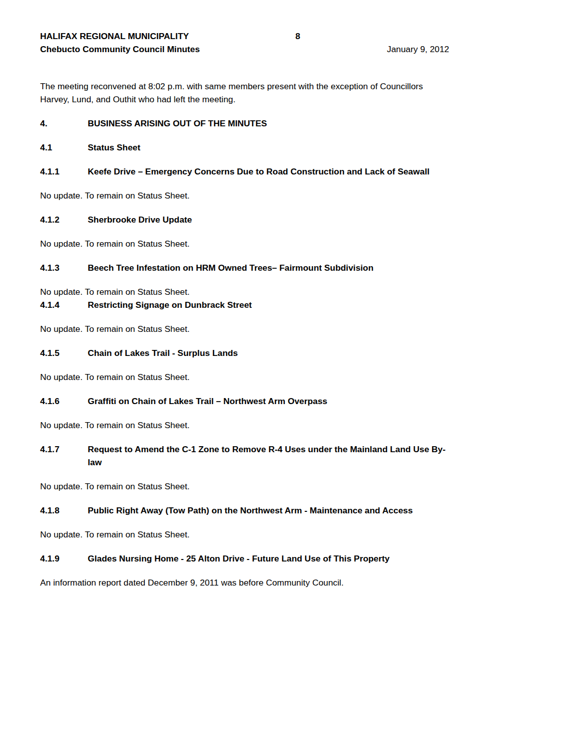HALIFAX REGIONAL MUNICIPALITY 8
Chebucto Community Council Minutes January 9, 2012
The meeting reconvened at 8:02 p.m. with same members present with the exception of Councillors Harvey, Lund, and Outhit who had left the meeting.
4. BUSINESS ARISING OUT OF THE MINUTES
4.1 Status Sheet
4.1.1 Keefe Drive – Emergency Concerns Due to Road Construction and Lack of Seawall
No update. To remain on Status Sheet.
4.1.2 Sherbrooke Drive Update
No update. To remain on Status Sheet.
4.1.3 Beech Tree Infestation on HRM Owned Trees– Fairmount Subdivision
No update. To remain on Status Sheet.
4.1.4 Restricting Signage on Dunbrack Street
No update. To remain on Status Sheet.
4.1.5 Chain of Lakes Trail - Surplus Lands
No update. To remain on Status Sheet.
4.1.6 Graffiti on Chain of Lakes Trail – Northwest Arm Overpass
No update. To remain on Status Sheet.
4.1.7 Request to Amend the C-1 Zone to Remove R-4 Uses under the Mainland Land Use By-law
No update. To remain on Status Sheet.
4.1.8 Public Right Away (Tow Path) on the Northwest Arm - Maintenance and Access
No update. To remain on Status Sheet.
4.1.9 Glades Nursing Home - 25 Alton Drive - Future Land Use of This Property
An information report dated December 9, 2011 was before Community Council.